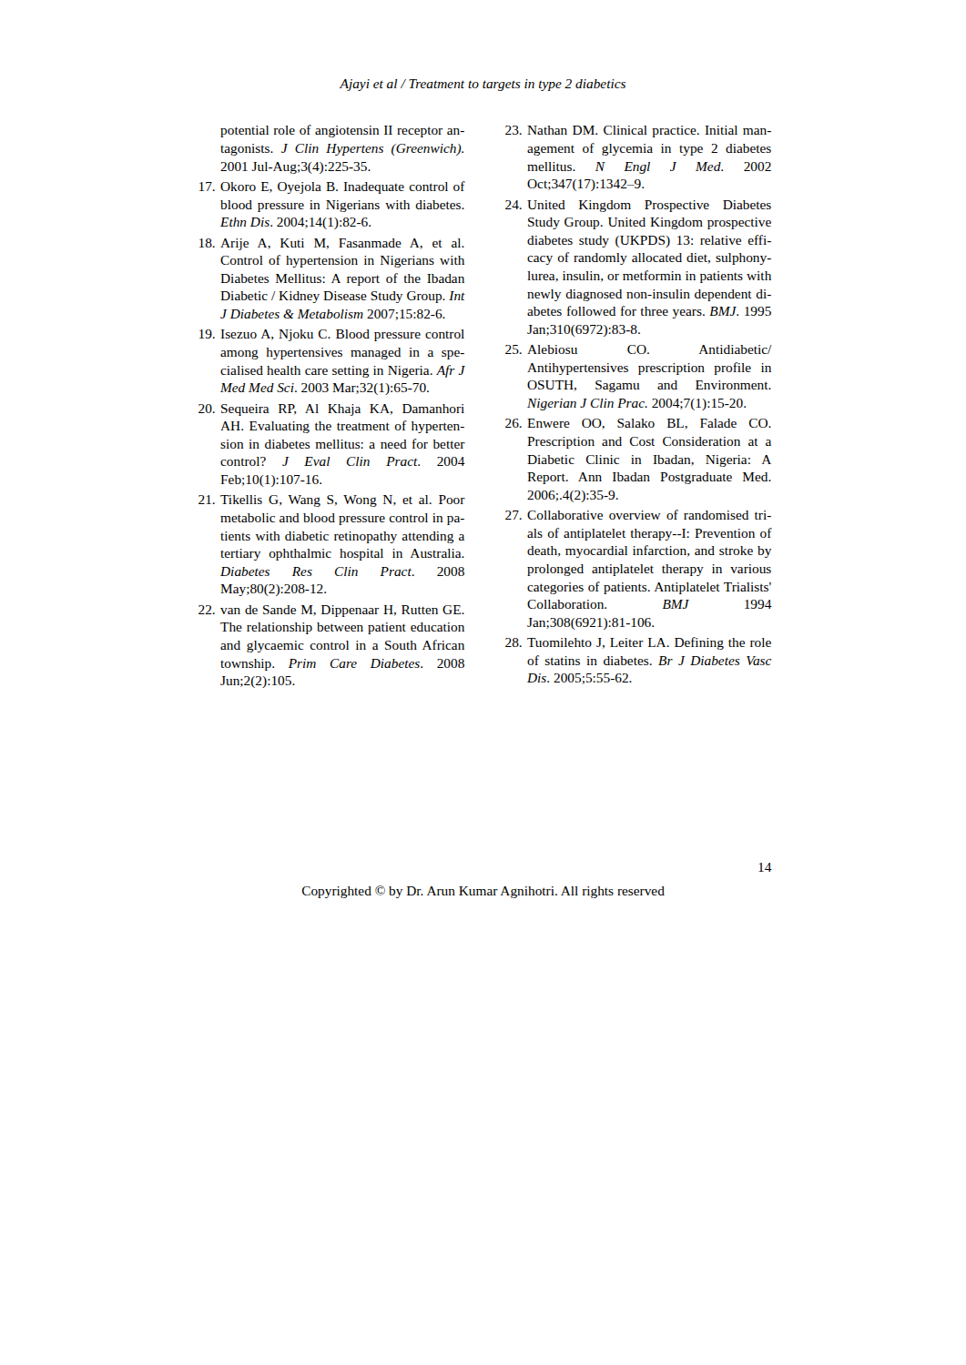Ajayi et al / Treatment to targets in type 2 diabetics
potential role of angiotensin II receptor antagonists. J Clin Hypertens (Greenwich). 2001 Jul-Aug;3(4):225-35.
17. Okoro E, Oyejola B. Inadequate control of blood pressure in Nigerians with diabetes. Ethn Dis. 2004;14(1):82-6.
18. Arije A, Kuti M, Fasanmade A, et al. Control of hypertension in Nigerians with Diabetes Mellitus: A report of the Ibadan Diabetic / Kidney Disease Study Group. Int J Diabetes & Metabolism 2007;15:82-6.
19. Isezuo A, Njoku C. Blood pressure control among hypertensives managed in a specialised health care setting in Nigeria. Afr J Med Med Sci. 2003 Mar;32(1):65-70.
20. Sequeira RP, Al Khaja KA, Damanhori AH. Evaluating the treatment of hypertension in diabetes mellitus: a need for better control? J Eval Clin Pract. 2004 Feb;10(1):107-16.
21. Tikellis G, Wang S, Wong N, et al. Poor metabolic and blood pressure control in patients with diabetic retinopathy attending a tertiary ophthalmic hospital in Australia. Diabetes Res Clin Pract. 2008 May;80(2):208-12.
22. van de Sande M, Dippenaar H, Rutten GE. The relationship between patient education and glycaemic control in a South African township. Prim Care Diabetes. 2008 Jun;2(2):105.
23. Nathan DM. Clinical practice. Initial management of glycemia in type 2 diabetes mellitus. N Engl J Med. 2002 Oct;347(17):1342–9.
24. United Kingdom Prospective Diabetes Study Group. United Kingdom prospective diabetes study (UKPDS) 13: relative efficacy of randomly allocated diet, sulphonylurea, insulin, or metformin in patients with newly diagnosed non-insulin dependent diabetes followed for three years. BMJ. 1995 Jan;310(6972):83-8.
25. Alebiosu CO. Antidiabetic/ Antihypertensives prescription profile in OSUTH, Sagamu and Environment. Nigerian J Clin Prac. 2004;7(1):15-20.
26. Enwere OO, Salako BL, Falade CO. Prescription and Cost Consideration at a Diabetic Clinic in Ibadan, Nigeria: A Report. Ann Ibadan Postgraduate Med. 2006;.4(2):35-9.
27. Collaborative overview of randomised trials of antiplatelet therapy--I: Prevention of death, myocardial infarction, and stroke by prolonged antiplatelet therapy in various categories of patients. Antiplatelet Trialists' Collaboration. BMJ 1994 Jan;308(6921):81-106.
28. Tuomilehto J, Leiter LA. Defining the role of statins in diabetes. Br J Diabetes Vasc Dis. 2005;5:55-62.
14
Copyrighted © by Dr. Arun Kumar Agnihotri. All rights reserved